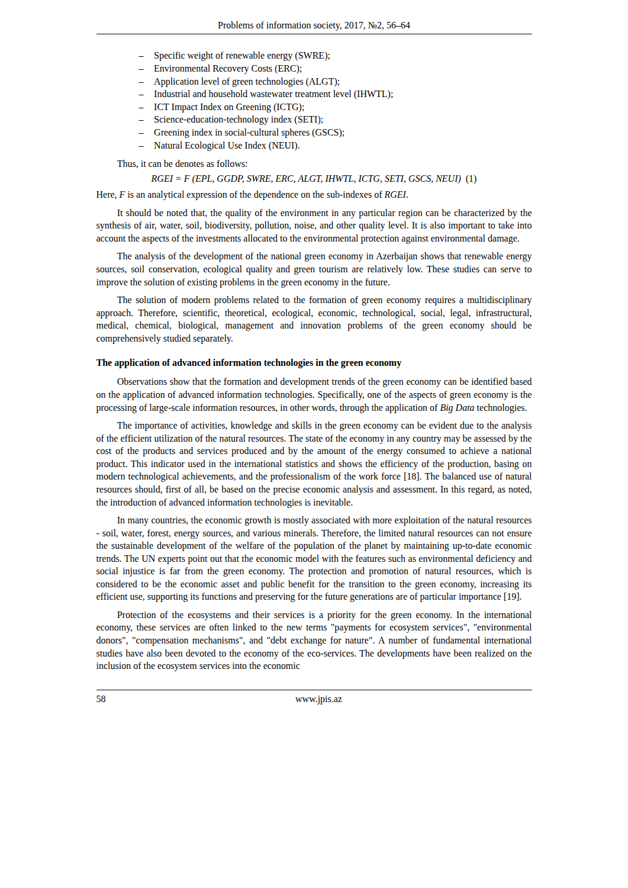Problems of information society, 2017, №2, 56–64
Specific weight of renewable energy (SWRE);
Environmental Recovery Costs (ERC);
Application level of green technologies (ALGT);
Industrial and household wastewater treatment level (IHWTL);
ICT Impact Index on Greening (ICTG);
Science-education-technology index (SETI);
Greening index in social-cultural spheres (GSCS);
Natural Ecological Use Index (NEUI).
Thus, it can be denotes as follows:
RGEI = F (EPL, GGDP, SWRE, ERC, ALGT, IHWTL, ICTG, SETI, GSCS, NEUI) (1)
Here, F is an analytical expression of the dependence on the sub-indexes of RGEI.
It should be noted that, the quality of the environment in any particular region can be characterized by the synthesis of air, water, soil, biodiversity, pollution, noise, and other quality level. It is also important to take into account the aspects of the investments allocated to the environmental protection against environmental damage.
The analysis of the development of the national green economy in Azerbaijan shows that renewable energy sources, soil conservation, ecological quality and green tourism are relatively low. These studies can serve to improve the solution of existing problems in the green economy in the future.
The solution of modern problems related to the formation of green economy requires a multidisciplinary approach. Therefore, scientific, theoretical, ecological, economic, technological, social, legal, infrastructural, medical, chemical, biological, management and innovation problems of the green economy should be comprehensively studied separately.
The application of advanced information technologies in the green economy
Observations show that the formation and development trends of the green economy can be identified based on the application of advanced information technologies. Specifically, one of the aspects of green economy is the processing of large-scale information resources, in other words, through the application of Big Data technologies.
The importance of activities, knowledge and skills in the green economy can be evident due to the analysis of the efficient utilization of the natural resources. The state of the economy in any country may be assessed by the cost of the products and services produced and by the amount of the energy consumed to achieve a national product. This indicator used in the international statistics and shows the efficiency of the production, basing on modern technological achievements, and the professionalism of the work force [18]. The balanced use of natural resources should, first of all, be based on the precise economic analysis and assessment. In this regard, as noted, the introduction of advanced information technologies is inevitable.
In many countries, the economic growth is mostly associated with more exploitation of the natural resources - soil, water, forest, energy sources, and various minerals. Therefore, the limited natural resources can not ensure the sustainable development of the welfare of the population of the planet by maintaining up-to-date economic trends. The UN experts point out that the economic model with the features such as environmental deficiency and social injustice is far from the green economy. The protection and promotion of natural resources, which is considered to be the economic asset and public benefit for the transition to the green economy, increasing its efficient use, supporting its functions and preserving for the future generations are of particular importance [19].
Protection of the ecosystems and their services is a priority for the green economy. In the international economy, these services are often linked to the new terms "payments for ecosystem services", "environmental donors", "compensation mechanisms", and "debt exchange for nature". A number of fundamental international studies have also been devoted to the economy of the eco-services. The developments have been realized on the inclusion of the ecosystem services into the economic
58 www.jpis.az